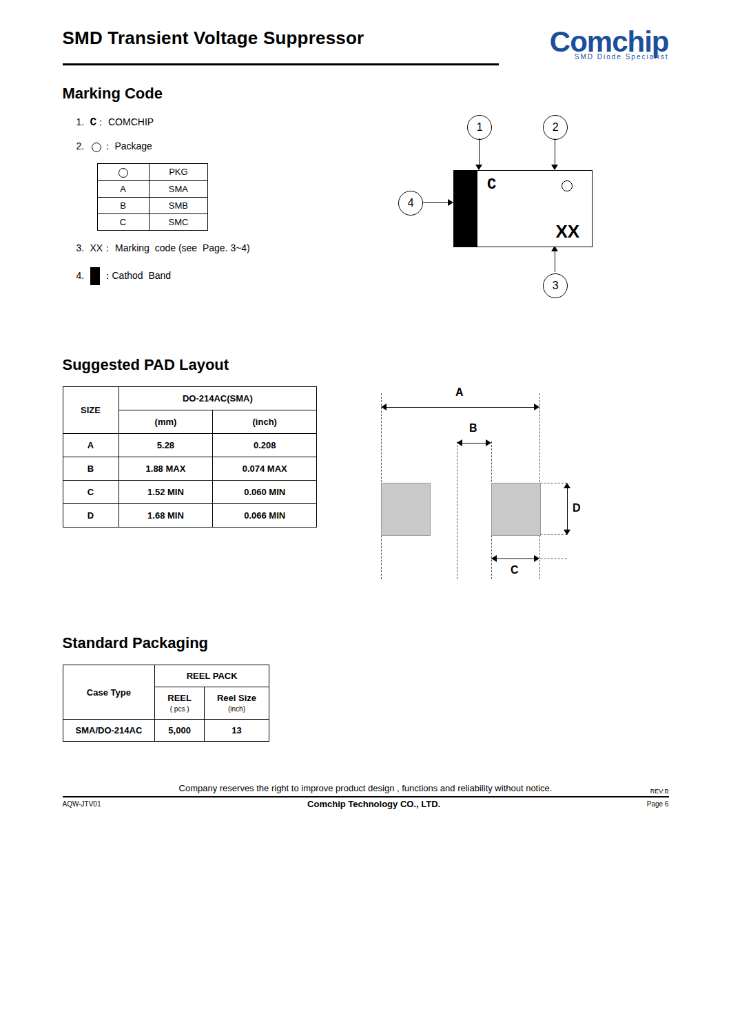SMD Transient Voltage Suppressor
Comchip
SMD Diode Specialist
Marking Code
1. C： COMCHIP
2. ： Package
| | PKG |
| A | SMA |
| B | SMB |
| C | SMC |
3. XX： Marking code (see Page. 3~4)
4. ：Cathod Band
1
2
3
4
C
XX
Suggested PAD Layout
| SIZE | DO-214AC(SMA) |
| (mm) | (inch) |
| A | 5.28 | 0.208 |
| B | 1.88 MAX | 0.074 MAX |
| C | 1.52 MIN | 0.060 MIN |
| D | 1.68 MIN | 0.066 MIN |
A
B
D
C
Standard Packaging
| Case Type | REEL PACK |
| REEL ( pcs ) | Reel Size (inch) |
| SMA/DO-214AC | 5,000 | 13 |
Company reserves the right to improve product design , functions and reliability without notice. REV:B
AQW-JTV01
Comchip Technology CO., LTD.
Page 6